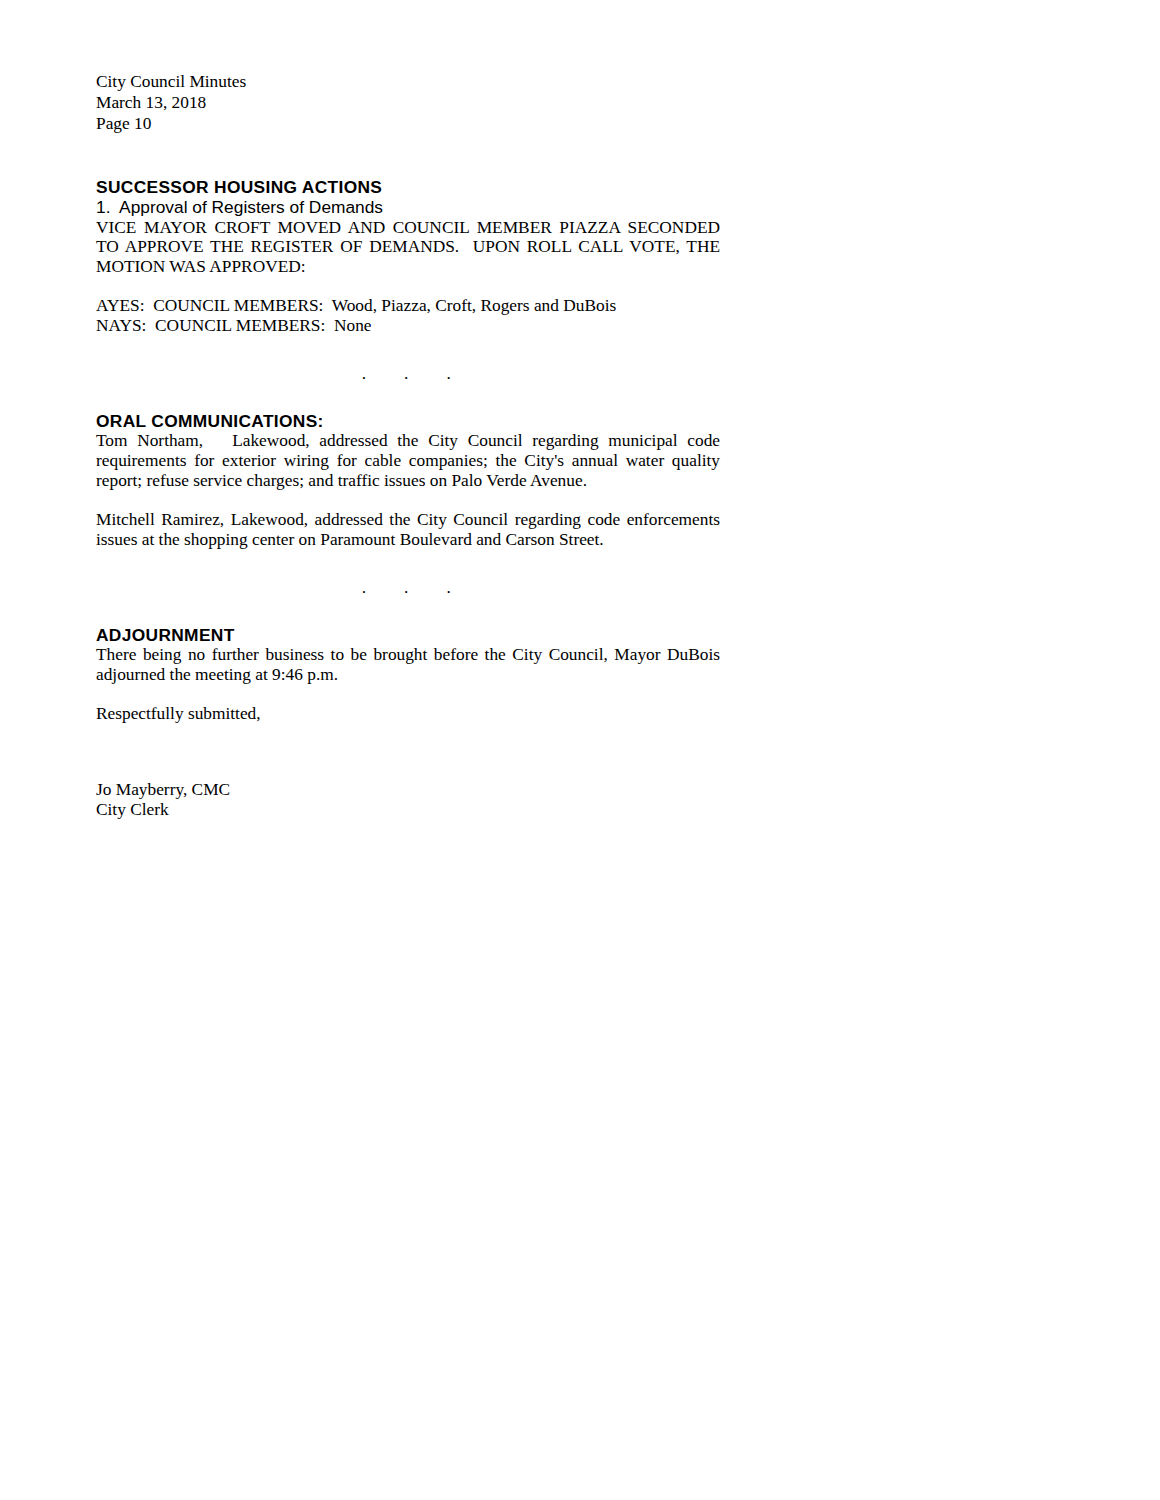City Council Minutes
March 13, 2018
Page 10
SUCCESSOR HOUSING ACTIONS
1. Approval of Registers of Demands
VICE MAYOR CROFT MOVED AND COUNCIL MEMBER PIAZZA SECONDED TO APPROVE THE REGISTER OF DEMANDS. UPON ROLL CALL VOTE, THE MOTION WAS APPROVED:
AYES: COUNCIL MEMBERS: Wood, Piazza, Croft, Rogers and DuBois
NAYS: COUNCIL MEMBERS: None
...
ORAL COMMUNICATIONS:
Tom Northam, Lakewood, addressed the City Council regarding municipal code requirements for exterior wiring for cable companies; the City's annual water quality report; refuse service charges; and traffic issues on Palo Verde Avenue.
Mitchell Ramirez, Lakewood, addressed the City Council regarding code enforcements issues at the shopping center on Paramount Boulevard and Carson Street.
...
ADJOURNMENT
There being no further business to be brought before the City Council, Mayor DuBois adjourned the meeting at 9:46 p.m.
Respectfully submitted,
Jo Mayberry, CMC
City Clerk